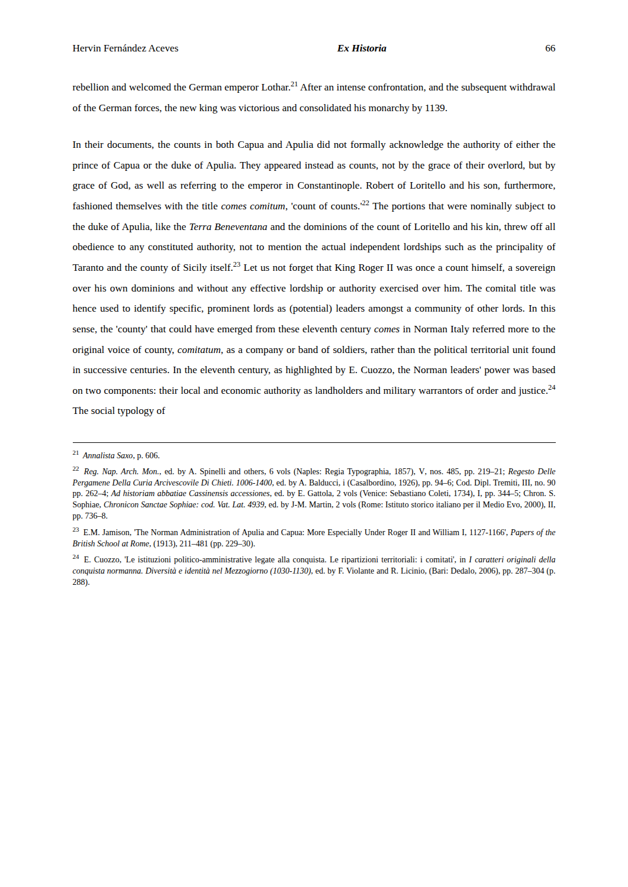Hervin Fernández Aceves
Ex Historia
66
rebellion and welcomed the German emperor Lothar.21 After an intense confrontation, and the subsequent withdrawal of the German forces, the new king was victorious and consolidated his monarchy by 1139.
In their documents, the counts in both Capua and Apulia did not formally acknowledge the authority of either the prince of Capua or the duke of Apulia. They appeared instead as counts, not by the grace of their overlord, but by grace of God, as well as referring to the emperor in Constantinople. Robert of Loritello and his son, furthermore, fashioned themselves with the title comes comitum, 'count of counts.'22 The portions that were nominally subject to the duke of Apulia, like the Terra Beneventana and the dominions of the count of Loritello and his kin, threw off all obedience to any constituted authority, not to mention the actual independent lordships such as the principality of Taranto and the county of Sicily itself.23 Let us not forget that King Roger II was once a count himself, a sovereign over his own dominions and without any effective lordship or authority exercised over him. The comital title was hence used to identify specific, prominent lords as (potential) leaders amongst a community of other lords. In this sense, the 'county' that could have emerged from these eleventh century comes in Norman Italy referred more to the original voice of county, comitatum, as a company or band of soldiers, rather than the political territorial unit found in successive centuries. In the eleventh century, as highlighted by E. Cuozzo, the Norman leaders' power was based on two components: their local and economic authority as landholders and military warrantors of order and justice.24 The social typology of
21 Annalista Saxo, p. 606.
22 Reg. Nap. Arch. Mon., ed. by A. Spinelli and others, 6 vols (Naples: Regia Typographia, 1857), V, nos. 485, pp. 219–21; Regesto Delle Pergamene Della Curia Arcivescovile Di Chieti. 1006-1400, ed. by A. Balducci, i (Casalbordino, 1926), pp. 94–6; Cod. Dipl. Tremiti, III, no. 90 pp. 262–4; Ad historiam abbatiae Cassinensis accessiones, ed. by E. Gattola, 2 vols (Venice: Sebastiano Coleti, 1734), I, pp. 344–5; Chron. S. Sophiae, Chronicon Sanctae Sophiae: cod. Vat. Lat. 4939, ed. by J-M. Martin, 2 vols (Rome: Istituto storico italiano per il Medio Evo, 2000), II, pp. 736–8.
23 E.M. Jamison, 'The Norman Administration of Apulia and Capua: More Especially Under Roger II and William I, 1127-1166', Papers of the British School at Rome, (1913), 211–481 (pp. 229–30).
24 E. Cuozzo, 'Le istituzioni politico-amministrative legate alla conquista. Le ripartizioni territoriali: i comitati', in I caratteri originali della conquista normanna. Diversità e identità nel Mezzogiorno (1030-1130), ed. by F. Violante and R. Licinio, (Bari: Dedalo, 2006), pp. 287–304 (p. 288).